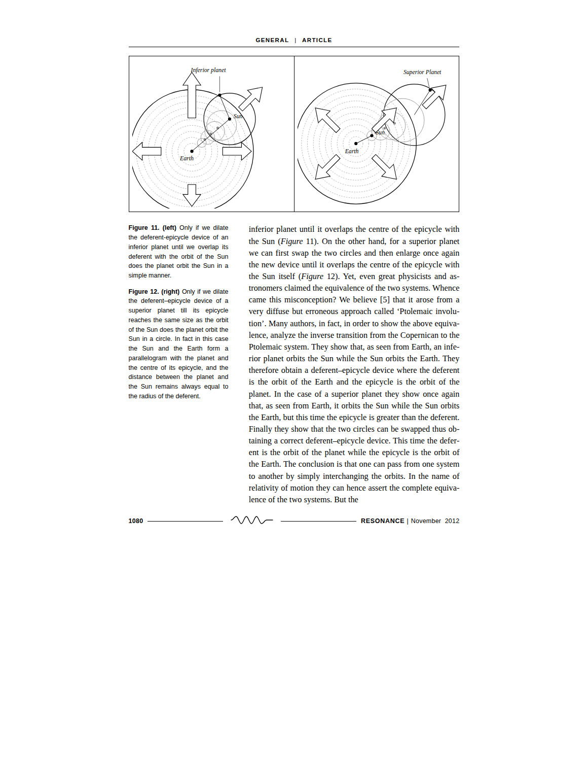GENERAL | ARTICLE
Sun Earth Inferior planet
Sun Earth Superior Planet
Figure 11. (left) Only if we dilate the deferent-epicycle device of an inferior planet until we overlap its deferent with the orbit of the Sun does the planet orbit the Sun in a simple manner.
Figure 12. (right) Only if we dilate the deferent–epicycle device of a superior planet till its epicycle reaches the same size as the orbit of the Sun does the planet orbit the Sun in a circle. In fact in this case the Sun and the Earth form a parallelogram with the planet and the centre of its epicycle, and the distance between the planet and the Sun remains always equal to the radius of the deferent.
inferior planet until it overlaps the centre of the epicycle with the Sun (Figure 11). On the other hand, for a superior planet we can first swap the two circles and then enlarge once again the new device until it overlaps the centre of the epicycle with the Sun itself (Figure 12). Yet, even great physicists and astronomers claimed the equivalence of the two systems. Whence came this misconception? We believe [5] that it arose from a very diffuse but erroneous approach called ‘Ptolemaic involution’. Many authors, in fact, in order to show the above equivalence, analyze the inverse transition from the Copernican to the Ptolemaic system. They show that, as seen from Earth, an inferior planet orbits the Sun while the Sun orbits the Earth. They therefore obtain a deferent–epicycle device where the deferent is the orbit of the Earth and the epicycle is the orbit of the planet. In the case of a superior planet they show once again that, as seen from Earth, it orbits the Sun while the Sun orbits the Earth, but this time the epicycle is greater than the deferent. Finally they show that the two circles can be swapped thus obtaining a correct deferent–epicycle device. This time the deferent is the orbit of the planet while the epicycle is the orbit of the Earth. The conclusion is that one can pass from one system to another by simply interchanging the orbits. In the name of relativity of motion they can hence assert the complete equivalence of the two systems. But the
1080 RESONANCE | November 2012